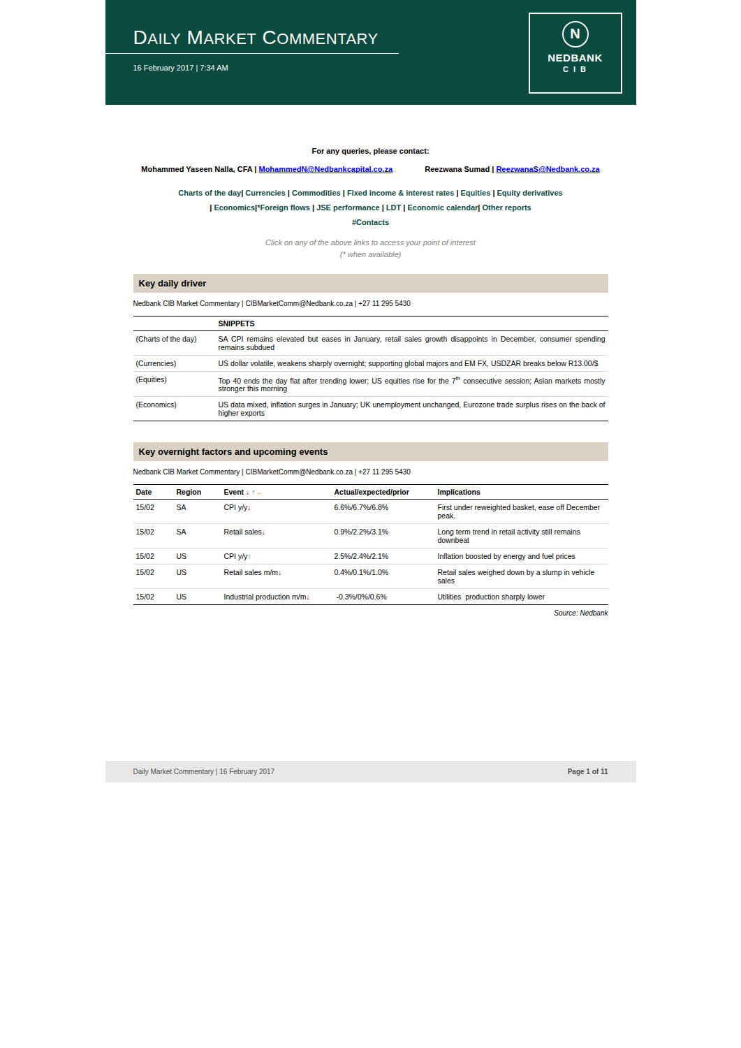DAILY MARKET COMMENTARY
16 February 2017 | 7:34 AM
N
NEDBANK
C I B
For any queries, please contact:
Mohammed Yaseen Nalla, CFA | MohammedN@Nedbankcapital.co.za Reezwana Sumad | ReezwanaS@Nedbank.co.za
Charts of the day| Currencies | Commodities | Fixed income & interest rates | Equities | Equity derivatives
| Economics|*Foreign flows | JSE performance | LDT | Economic calendar| Other reports
#Contacts
Click on any of the above links to access your point of interest
(* when available)
Key daily driver
Nedbank CIB Market Commentary | CIBMarketComm@Nedbank.co.za | +27 11 295 5430
| | SNIPPETS |
| --- | --- |
| (Charts of the day) | SA CPI remains elevated but eases in January, retail sales growth disappoints in December, consumer spending remains subdued |
| (Currencies) | US dollar volatile, weakens sharply overnight; supporting global majors and EM FX, USDZAR breaks below R13.00/$ |
| (Equities) | Top 40 ends the day flat after trending lower; US equities rise for the 7 th consecutive session; Asian markets mostly stronger this morning |
| (Economics) | US data mixed, inflation surges in January; UK unemployment unchanged, Eurozone trade surplus rises on the back of higher exports |
Key overnight factors and upcoming events
Nedbank CIB Market Commentary | CIBMarketComm@Nedbank.co.za | +27 11 295 5430
| Date | Region | Event ↓ ↑ → | Actual/expected/prior | Implications |
| --- | --- | --- | --- | --- |
| 15/02 | SA | CPI y/y ↓ | 6.6%/6.7%/6.8% | First under reweighted basket, ease off December peak. |
| 15/02 | SA | Retail sales ↓ | 0.9%/2.2%/3.1% | Long term trend in retail activity still remains downbeat |
| 15/02 | US | CPI y/y ↑ | 2.5%/2.4%/2.1% | Inflation boosted by energy and fuel prices |
| 15/02 | US | Retail sales m/m ↓ | 0.4%/0.1%/1.0% | Retail sales weighed down by a slump in vehicle sales |
| 15/02 | US | Industrial production m/m ↓ | -0.3%/0%/0.6% | Utilities production sharply lower |
Source: Nedbank
Daily Market Commentary | 16 February 2017 Page 1 of 11